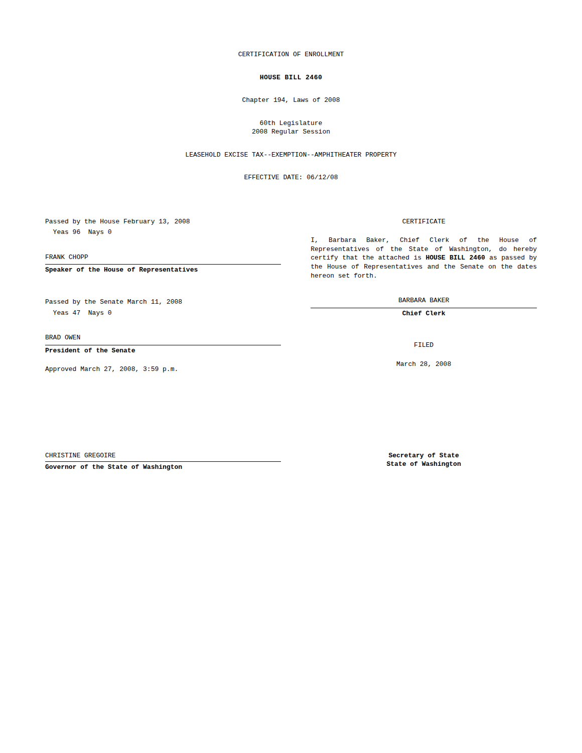CERTIFICATION OF ENROLLMENT
HOUSE BILL 2460
Chapter 194, Laws of 2008
60th Legislature
2008 Regular Session
LEASEHOLD EXCISE TAX--EXEMPTION--AMPHITHEATER PROPERTY
EFFECTIVE DATE: 06/12/08
Passed by the House February 13, 2008
Yeas 96 Nays 0
FRANK CHOPP
Speaker of the House of Representatives
Passed by the Senate March 11, 2008
Yeas 47 Nays 0
BRAD OWEN
President of the Senate
Approved March 27, 2008, 3:59 p.m.
CERTIFICATE
I, Barbara Baker, Chief Clerk of the House of Representatives of the State of Washington, do hereby certify that the attached is HOUSE BILL 2460 as passed by the House of Representatives and the Senate on the dates hereon set forth.
BARBARA BAKER
Chief Clerk
FILED
March 28, 2008
CHRISTINE GREGOIRE
Governor of the State of Washington
Secretary of State
State of Washington